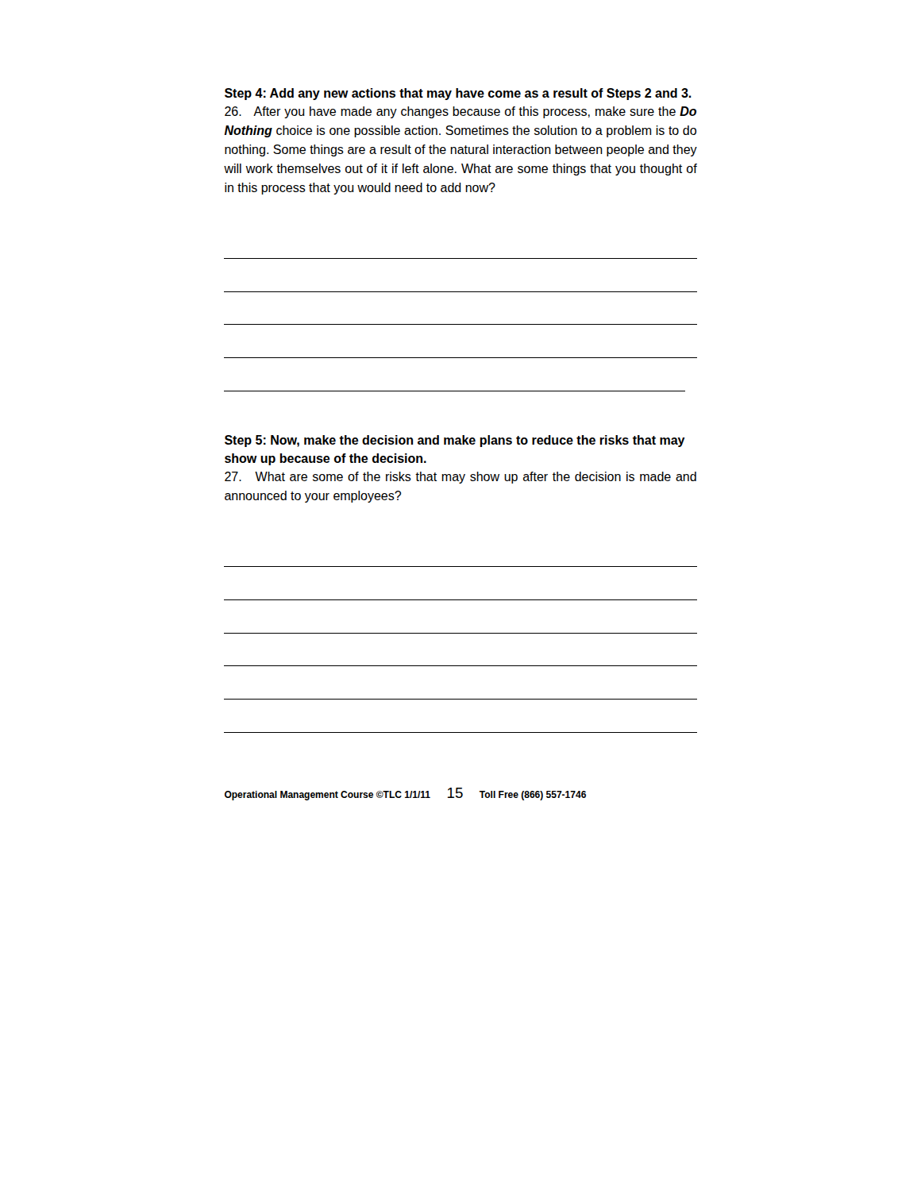Step 4: Add any new actions that may have come as a result of Steps 2 and 3.
26. After you have made any changes because of this process, make sure the Do Nothing choice is one possible action. Sometimes the solution to a problem is to do nothing. Some things are a result of the natural interaction between people and they will work themselves out of it if left alone. What are some things that you thought of in this process that you would need to add now?
Step 5: Now, make the decision and make plans to reduce the risks that may show up because of the decision.
27. What are some of the risks that may show up after the decision is made and announced to your employees?
Operational Management Course ©TLC 1/1/11 15 Toll Free (866) 557-1746